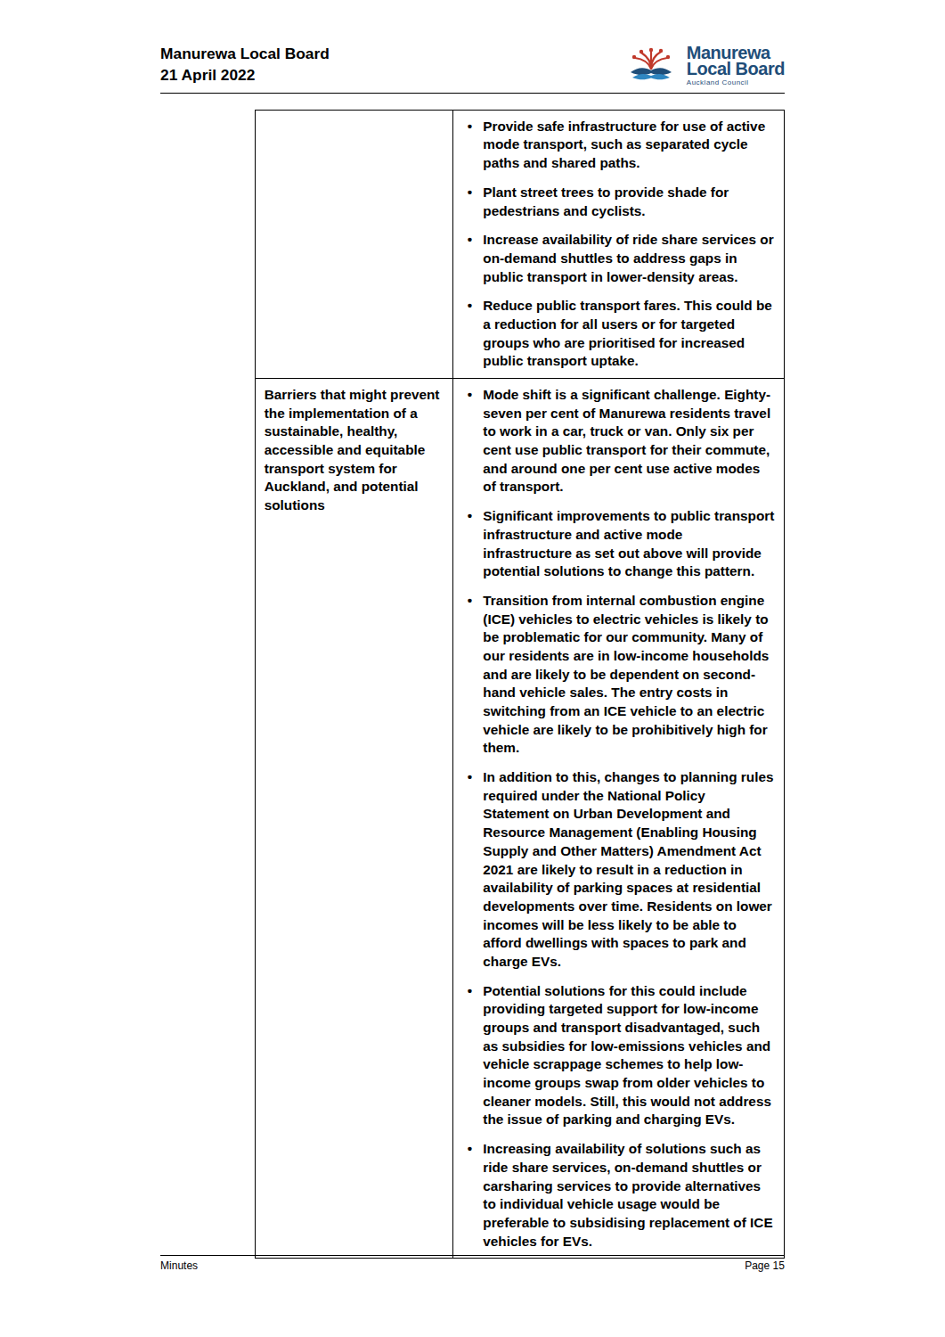Manurewa Local Board
21 April 2022
Manurewa
Local Board
Auckland Council
| | Provide safe infrastructure for use of active mode transport, such as separated cycle paths and shared paths. Plant street trees to provide shade for pedestrians and cyclists. Increase availability of ride share services or on-demand shuttles to address gaps in public transport in lower-density areas. Reduce public transport fares. This could be a reduction for all users or for targeted groups who are prioritised for increased public transport uptake. |
| Barriers that might prevent the implementation of a sustainable, healthy, accessible and equitable transport system for Auckland, and potential solutions | Mode shift is a significant challenge. Eighty-seven per cent of Manurewa residents travel to work in a car, truck or van. Only six per cent use public transport for their commute, and around one per cent use active modes of transport. Significant improvements to public transport infrastructure and active mode infrastructure as set out above will provide potential solutions to change this pattern. Transition from internal combustion engine (ICE) vehicles to electric vehicles is likely to be problematic for our community. Many of our residents are in low-income households and are likely to be dependent on second-hand vehicle sales. The entry costs in switching from an ICE vehicle to an electric vehicle are likely to be prohibitively high for them. In addition to this, changes to planning rules required under the National Policy Statement on Urban Development and Resource Management (Enabling Housing Supply and Other Matters) Amendment Act 2021 are likely to result in a reduction in availability of parking spaces at residential developments over time. Residents on lower incomes will be less likely to be able to afford dwellings with spaces to park and charge EVs. Potential solutions for this could include providing targeted support for low-income groups and transport disadvantaged, such as subsidies for low-emissions vehicles and vehicle scrappage schemes to help low-income groups swap from older vehicles to cleaner models. Still, this would not address the issue of parking and charging EVs. Increasing availability of solutions such as ride share services, on-demand shuttles or carsharing services to provide alternatives to individual vehicle usage would be preferable to subsidising replacement of ICE vehicles for EVs. |
Minutes Page 15